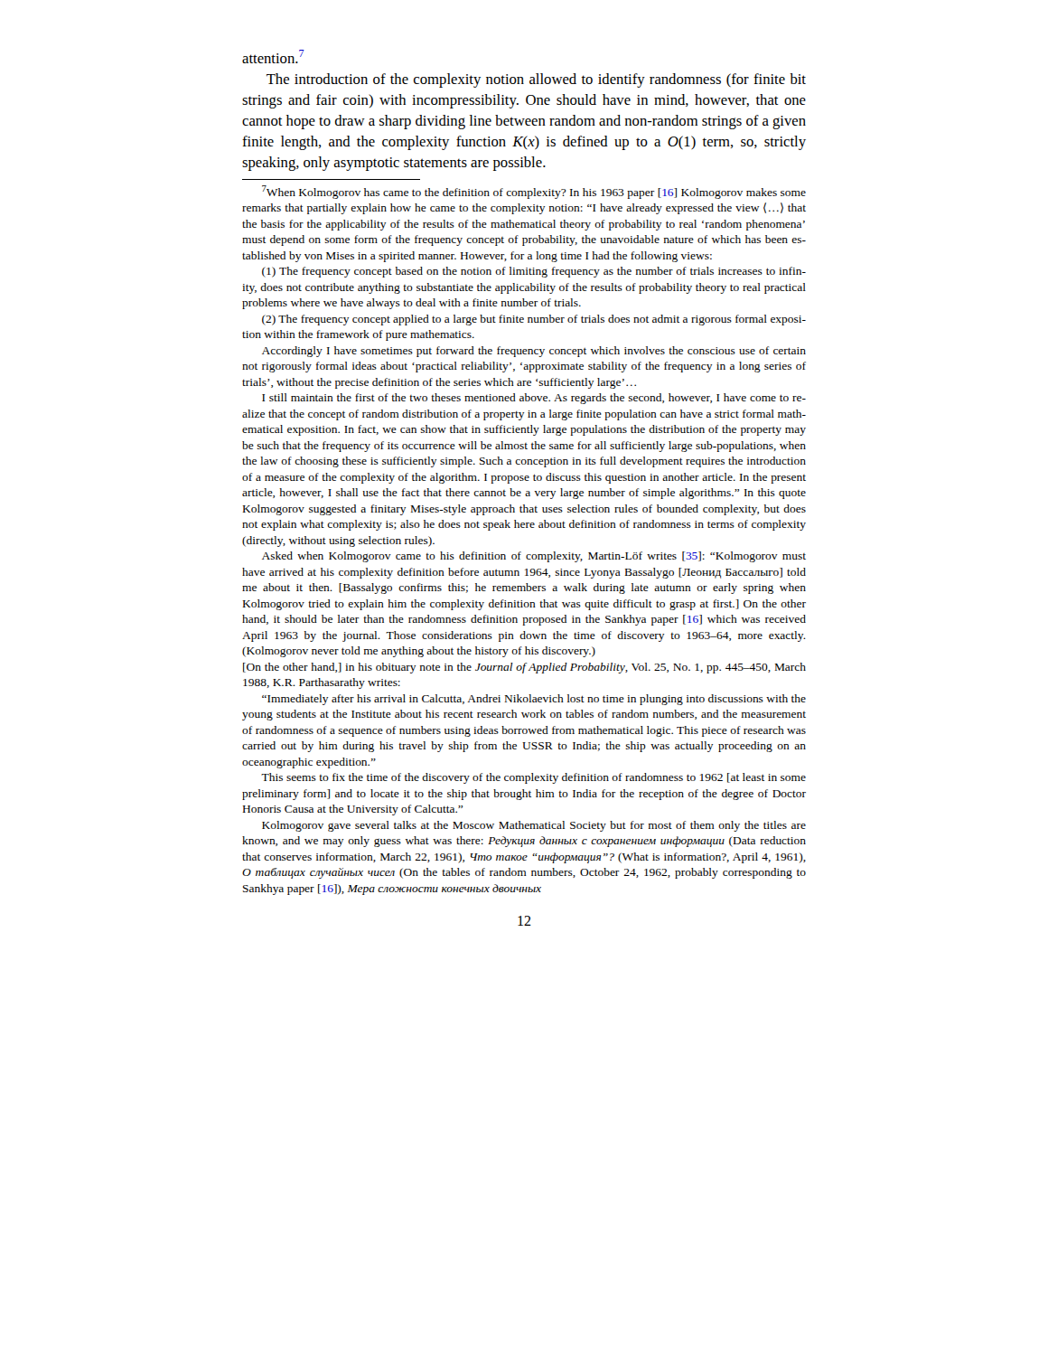attention.7
The introduction of the complexity notion allowed to identify randomness (for finite bit strings and fair coin) with incompressibility. One should have in mind, however, that one cannot hope to draw a sharp dividing line between random and non-random strings of a given finite length, and the complexity function K(x) is defined up to a O(1) term, so, strictly speaking, only asymptotic statements are possible.
7 When Kolmogorov has came to the definition of complexity? In his 1963 paper [16] Kolmogorov makes some remarks that partially explain how he came to the complexity notion: “I have already expressed the view ⟨…⟩ that the basis for the applicability of the results of the mathematical theory of probability to real ‘random phenomena’ must depend on some form of the frequency concept of probability, the unavoidable nature of which has been established by von Mises in a spirited manner. However, for a long time I had the following views:
(1) The frequency concept based on the notion of limiting frequency as the number of trials increases to infinity, does not contribute anything to substantiate the applicability of the results of probability theory to real practical problems where we have always to deal with a finite number of trials.
(2) The frequency concept applied to a large but finite number of trials does not admit a rigorous formal exposition within the framework of pure mathematics.
Accordingly I have sometimes put forward the frequency concept which involves the conscious use of certain not rigorously formal ideas about ‘practical reliability’, ‘approximate stability of the frequency in a long series of trials’, without the precise definition of the series which are ‘sufficiently large’…
I still maintain the first of the two theses mentioned above. As regards the second, however, I have come to realize that the concept of random distribution of a property in a large finite population can have a strict formal mathematical exposition. In fact, we can show that in sufficiently large populations the distribution of the property may be such that the frequency of its occurrence will be almost the same for all sufficiently large sub-populations, when the law of choosing these is sufficiently simple. Such a conception in its full development requires the introduction of a measure of the complexity of the algorithm. I propose to discuss this question in another article. In the present article, however, I shall use the fact that there cannot be a very large number of simple algorithms.” In this quote Kolmogorov suggested a finitary Mises-style approach that uses selection rules of bounded complexity, but does not explain what complexity is; also he does not speak here about definition of randomness in terms of complexity (directly, without using selection rules).
Asked when Kolmogorov came to his definition of complexity, Martin-Löf writes [35]: “Kolmogorov must have arrived at his complexity definition before autumn 1964, since Lyonya Bassalygo [Леонид Бассалыго] told me about it then. [Bassalygo confirms this; he remembers a walk during late autumn or early spring when Kolmogorov tried to explain him the complexity definition that was quite difficult to grasp at first.] On the other hand, it should be later than the randomness definition proposed in the Sankhya paper [16] which was received April 1963 by the journal. Those considerations pin down the time of discovery to 1963–64, more exactly. (Kolmogorov never told me anything about the history of his discovery.)
[On the other hand,] in his obituary note in the Journal of Applied Probability, Vol. 25, No. 1, pp. 445–450, March 1988, K.R. Parthasarathy writes:
“Immediately after his arrival in Calcutta, Andrei Nikolaevich lost no time in plunging into discussions with the young students at the Institute about his recent research work on tables of random numbers, and the measurement of randomness of a sequence of numbers using ideas borrowed from mathematical logic. This piece of research was carried out by him during his travel by ship from the USSR to India; the ship was actually proceeding on an oceanographic expedition.”
This seems to fix the time of the discovery of the complexity definition of randomness to 1962 [at least in some preliminary form] and to locate it to the ship that brought him to India for the reception of the degree of Doctor Honoris Causa at the University of Calcutta.”
Kolmogorov gave several talks at the Moscow Mathematical Society but for most of them only the titles are known, and we may only guess what was there: Редукция данных с сохранением информации (Data reduction that conserves information, March 22, 1961), Что такое “информация”? (What is information?, April 4, 1961), О таблицах случайных чисел (On the tables of random numbers, October 24, 1962, probably corresponding to Sankhya paper [16]), Мера сложности конечных двоичных
12